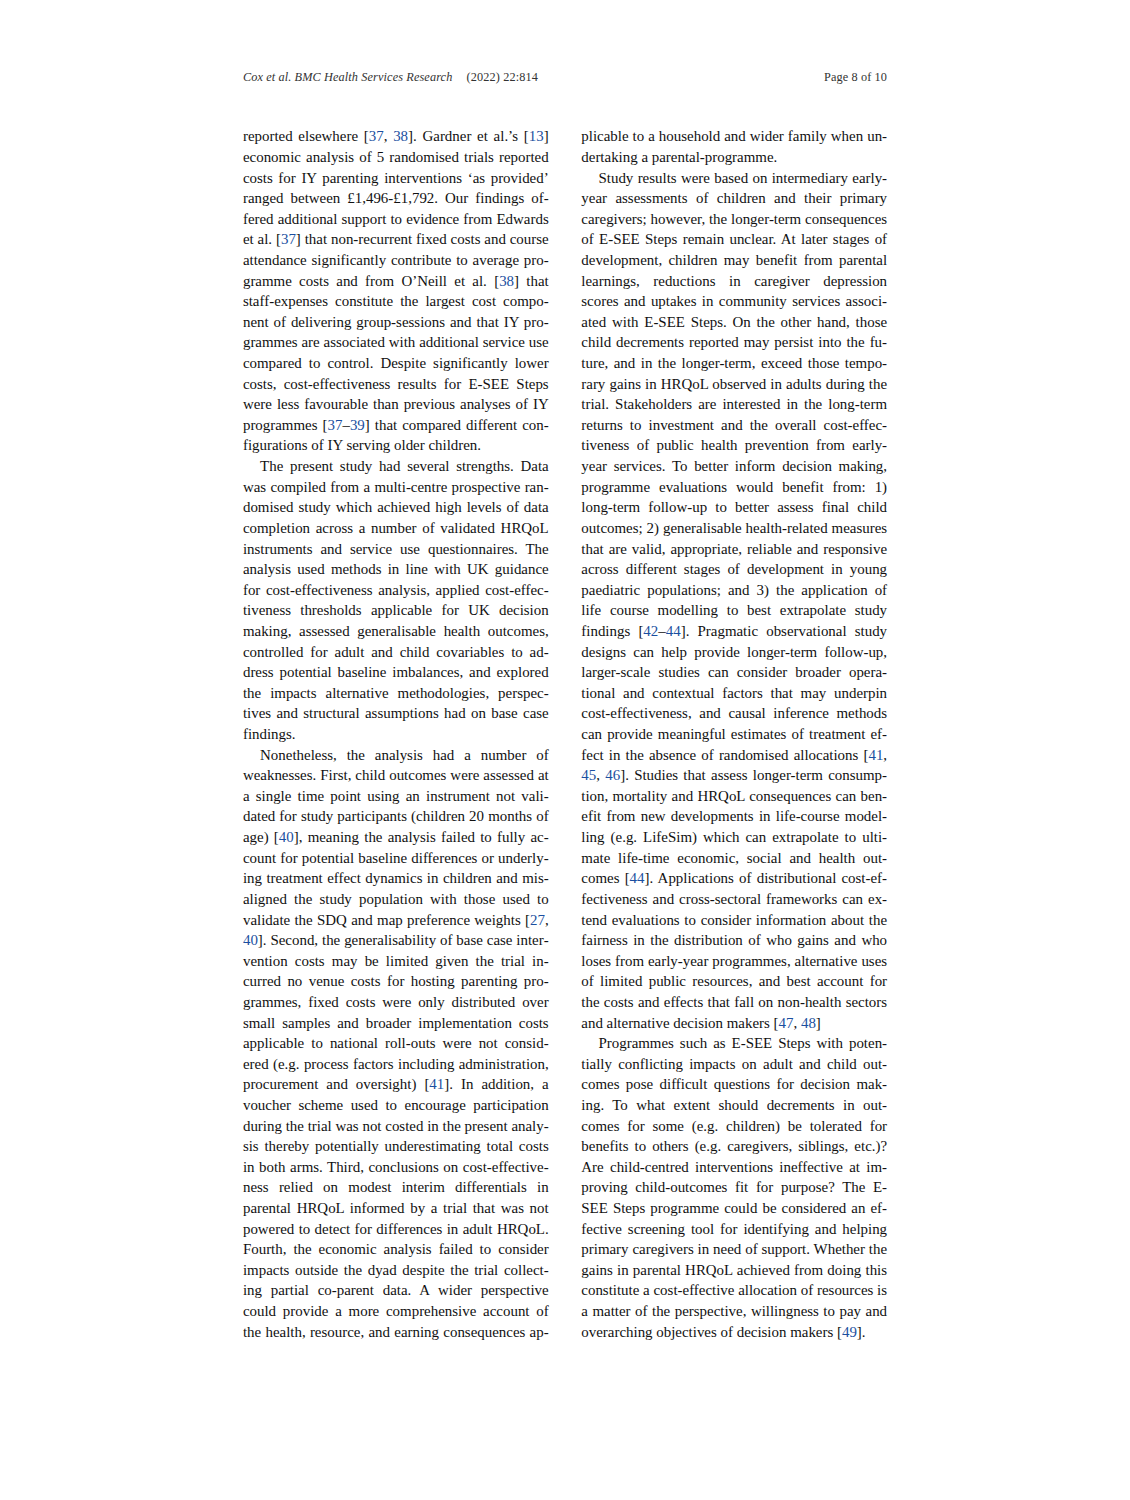Cox et al. BMC Health Services Research (2022) 22:814
Page 8 of 10
reported elsewhere [37, 38]. Gardner et al.’s [13] economic analysis of 5 randomised trials reported costs for IY parenting interventions ‘as provided’ ranged between £1,496-£1,792. Our findings offered additional support to evidence from Edwards et al. [37] that non-recurrent fixed costs and course attendance significantly contribute to average programme costs and from O’Neill et al. [38] that staff-expenses constitute the largest cost component of delivering group-sessions and that IY programmes are associated with additional service use compared to control. Despite significantly lower costs, cost-effectiveness results for E-SEE Steps were less favourable than previous analyses of IY programmes [37–39] that compared different configurations of IY serving older children.
The present study had several strengths. Data was compiled from a multi-centre prospective randomised study which achieved high levels of data completion across a number of validated HRQoL instruments and service use questionnaires. The analysis used methods in line with UK guidance for cost-effectiveness analysis, applied cost-effectiveness thresholds applicable for UK decision making, assessed generalisable health outcomes, controlled for adult and child covariables to address potential baseline imbalances, and explored the impacts alternative methodologies, perspectives and structural assumptions had on base case findings.
Nonetheless, the analysis had a number of weaknesses. First, child outcomes were assessed at a single time point using an instrument not validated for study participants (children 20 months of age) [40], meaning the analysis failed to fully account for potential baseline differences or underlying treatment effect dynamics in children and misaligned the study population with those used to validate the SDQ and map preference weights [27, 40]. Second, the generalisability of base case intervention costs may be limited given the trial incurred no venue costs for hosting parenting programmes, fixed costs were only distributed over small samples and broader implementation costs applicable to national roll-outs were not considered (e.g. process factors including administration, procurement and oversight) [41]. In addition, a voucher scheme used to encourage participation during the trial was not costed in the present analysis thereby potentially underestimating total costs in both arms. Third, conclusions on cost-effectiveness relied on modest interim differentials in parental HRQoL informed by a trial that was not powered to detect for differences in adult HRQoL. Fourth, the economic analysis failed to consider impacts outside the dyad despite the trial collecting partial co-parent data. A wider perspective could provide a more comprehensive account of the health, resource, and earning consequences applicable to a household and wider family when undertaking a parental-programme.
Study results were based on intermediary early-year assessments of children and their primary caregivers; however, the longer-term consequences of E-SEE Steps remain unclear. At later stages of development, children may benefit from parental learnings, reductions in caregiver depression scores and uptakes in community services associated with E-SEE Steps. On the other hand, those child decrements reported may persist into the future, and in the longer-term, exceed those temporary gains in HRQoL observed in adults during the trial. Stakeholders are interested in the long-term returns to investment and the overall cost-effectiveness of public health prevention from early-year services. To better inform decision making, programme evaluations would benefit from: 1) long-term follow-up to better assess final child outcomes; 2) generalisable health-related measures that are valid, appropriate, reliable and responsive across different stages of development in young paediatric populations; and 3) the application of life course modelling to best extrapolate study findings [42–44]. Pragmatic observational study designs can help provide longer-term follow-up, larger-scale studies can consider broader operational and contextual factors that may underpin cost-effectiveness, and causal inference methods can provide meaningful estimates of treatment effect in the absence of randomised allocations [41, 45, 46]. Studies that assess longer-term consumption, mortality and HRQoL consequences can benefit from new developments in life-course modelling (e.g. LifeSim) which can extrapolate to ultimate life-time economic, social and health outcomes [44]. Applications of distributional cost-effectiveness and cross-sectoral frameworks can extend evaluations to consider information about the fairness in the distribution of who gains and who loses from early-year programmes, alternative uses of limited public resources, and best account for the costs and effects that fall on non-health sectors and alternative decision makers [47, 48]
Programmes such as E-SEE Steps with potentially conflicting impacts on adult and child outcomes pose difficult questions for decision making. To what extent should decrements in outcomes for some (e.g. children) be tolerated for benefits to others (e.g. caregivers, siblings, etc.)? Are child-centred interventions ineffective at improving child-outcomes fit for purpose? The E-SEE Steps programme could be considered an effective screening tool for identifying and helping primary caregivers in need of support. Whether the gains in parental HRQoL achieved from doing this constitute a cost-effective allocation of resources is a matter of the perspective, willingness to pay and overarching objectives of decision makers [49].